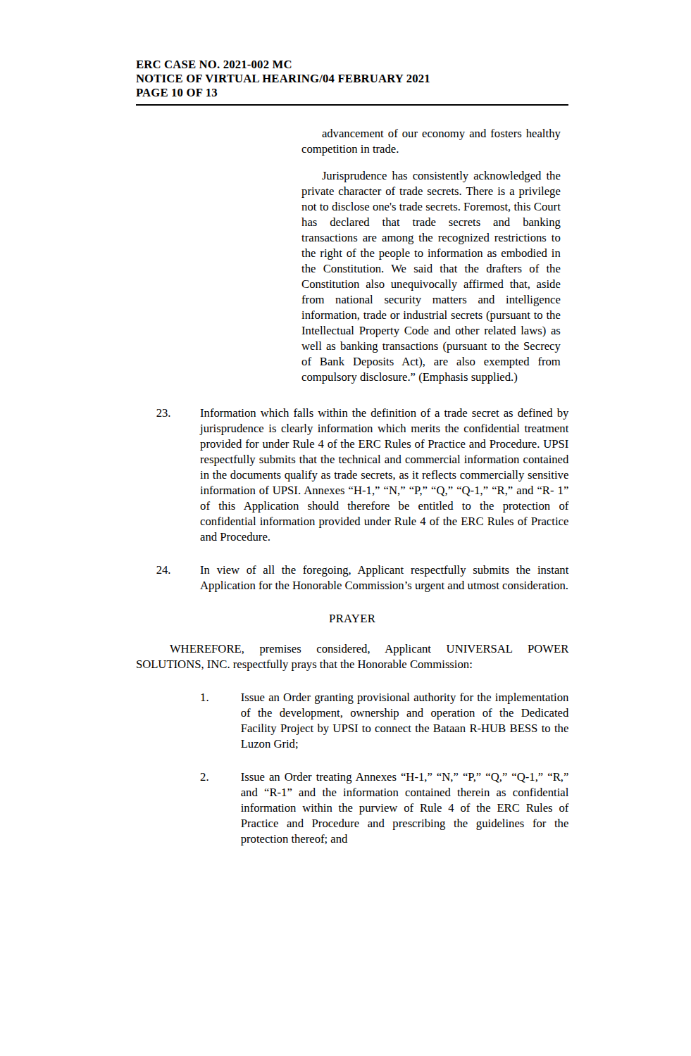ERC CASE NO. 2021-002 MC
NOTICE OF VIRTUAL HEARING/04 FEBRUARY 2021
PAGE 10 OF 13
advancement of our economy and fosters healthy competition in trade.
Jurisprudence has consistently acknowledged the private character of trade secrets. There is a privilege not to disclose one's trade secrets. Foremost, this Court has declared that trade secrets and banking transactions are among the recognized restrictions to the right of the people to information as embodied in the Constitution. We said that the drafters of the Constitution also unequivocally affirmed that, aside from national security matters and intelligence information, trade or industrial secrets (pursuant to the Intellectual Property Code and other related laws) as well as banking transactions (pursuant to the Secrecy of Bank Deposits Act), are also exempted from compulsory disclosure.” (Emphasis supplied.)
23. Information which falls within the definition of a trade secret as defined by jurisprudence is clearly information which merits the confidential treatment provided for under Rule 4 of the ERC Rules of Practice and Procedure. UPSI respectfully submits that the technical and commercial information contained in the documents qualify as trade secrets, as it reflects commercially sensitive information of UPSI. Annexes “H-1,” “N,” “P,” “Q,” “Q-1,” “R,” and “R- 1” of this Application should therefore be entitled to the protection of confidential information provided under Rule 4 of the ERC Rules of Practice and Procedure.
24. In view of all the foregoing, Applicant respectfully submits the instant Application for the Honorable Commission’s urgent and utmost consideration.
PRAYER
WHEREFORE, premises considered, Applicant UNIVERSAL POWER SOLUTIONS, INC. respectfully prays that the Honorable Commission:
1. Issue an Order granting provisional authority for the implementation of the development, ownership and operation of the Dedicated Facility Project by UPSI to connect the Bataan R-HUB BESS to the Luzon Grid;
2. Issue an Order treating Annexes “H-1,” “N,” “P,” “Q,” “Q-1,” “R,” and “R-1” and the information contained therein as confidential information within the purview of Rule 4 of the ERC Rules of Practice and Procedure and prescribing the guidelines for the protection thereof; and